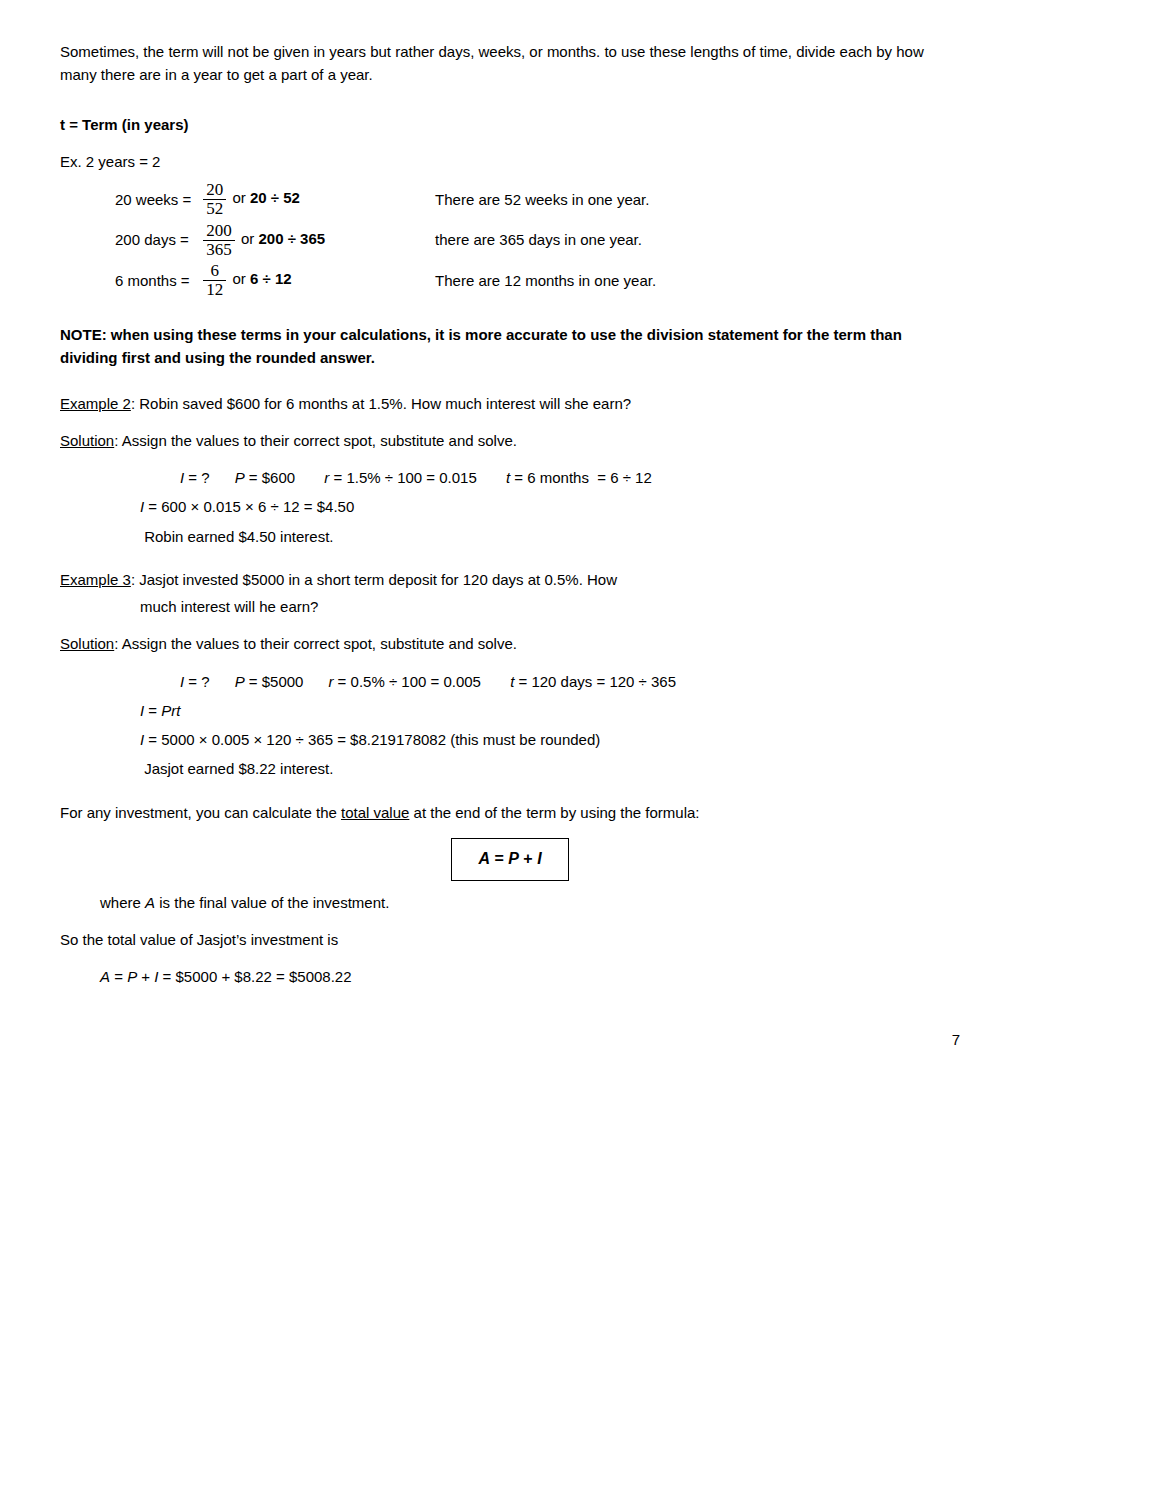Sometimes, the term will not be given in years but rather days, weeks, or months. to use these lengths of time, divide each by how many there are in a year to get a part of a year.
t = Term (in years)
Ex. 2 years = 2
| 20 weeks = | 20 52 or 20 ÷ 52 | There are 52 weeks in one year. |
| 200 days = | 200 365 or 200 ÷ 365 | there are 365 days in one year. |
| 6 months = | 6 12 or 6 ÷ 12 | There are 12 months in one year. |
NOTE: when using these terms in your calculations, it is more accurate to use the division statement for the term than dividing first and using the rounded answer.
Example 2: Robin saved $600 for 6 months at 1.5%. How much interest will she earn?
Solution: Assign the values to their correct spot, substitute and solve.
I = ? P = $600 r = 1.5% ÷ 100 = 0.015 t = 6 months = 6 ÷ 12
I = 600 × 0.015 × 6 ÷ 12 = $4.50
Robin earned $4.50 interest.
Example 3: Jasjot invested $5000 in a short term deposit for 120 days at 0.5%. How
much interest will he earn?
Solution: Assign the values to their correct spot, substitute and solve.
I = ? P = $5000 r = 0.5% ÷ 100 = 0.005 t = 120 days = 120 ÷ 365
I = Prt
I = 5000 × 0.005 × 120 ÷ 365 = $8.219178082 (this must be rounded)
Jasjot earned $8.22 interest.
For any investment, you can calculate the total value at the end of the term by using the formula:
A = P + I
where A is the final value of the investment.
So the total value of Jasjot’s investment is
A = P + I = $5000 + $8.22 = $5008.22
7